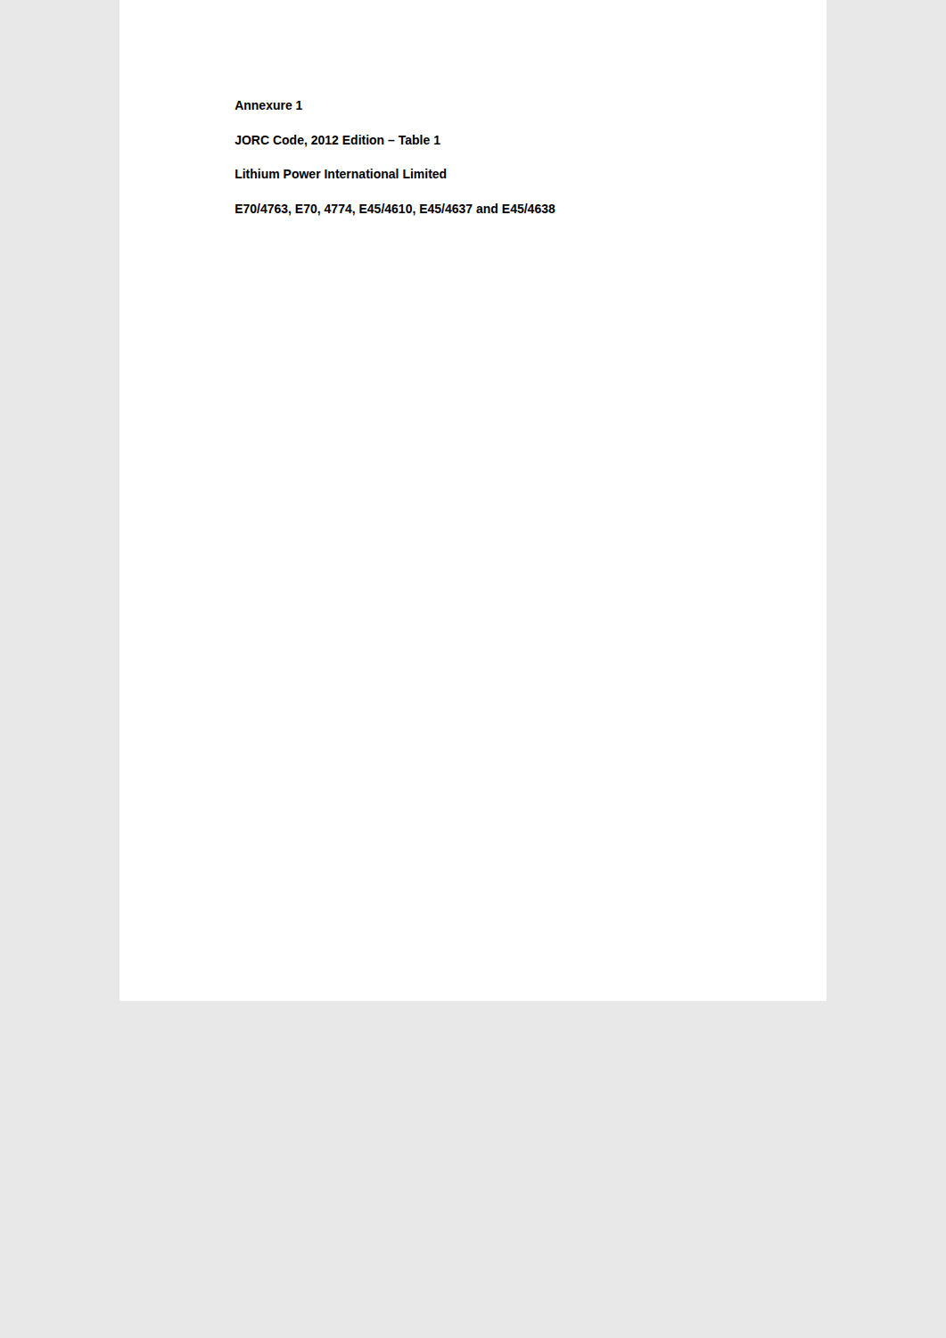Annexure 1
JORC Code, 2012 Edition – Table 1
Lithium Power International Limited
E70/4763, E70, 4774, E45/4610, E45/4637 and E45/4638